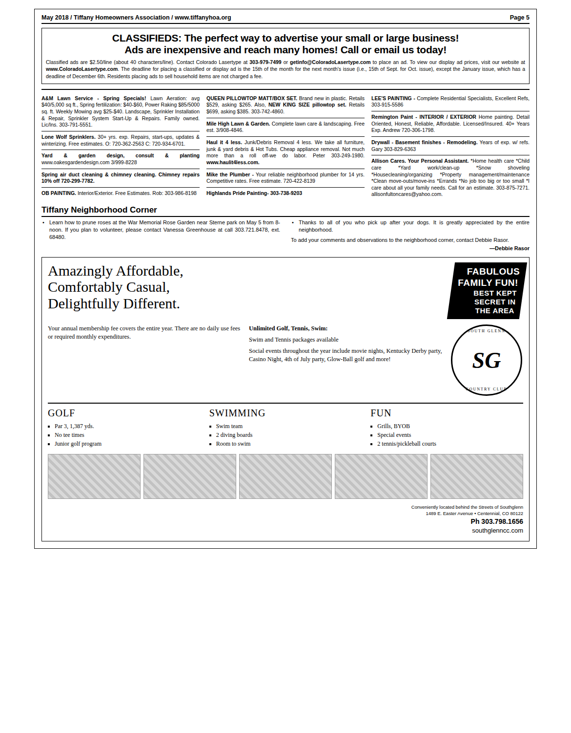May 2018 / Tiffany Homeowners Association / www.tiffanyhoa.org
Page 5
CLASSIFIEDS: The perfect way to advertise your small or large business! Ads are inexpensive and reach many homes! Call or email us today!
Classified ads are $2.50/line (about 40 characters/line). Contact Colorado Lasertype at 303-979-7499 or getinfo@ColoradoLasertype.com to place an ad. To view our display ad prices, visit our website at www.ColoradoLasertype.com. The deadline for placing a classified or display ad is the 15th of the month for the next month's issue (i.e., 15th of Sept. for Oct. issue), except the January issue, which has a deadline of December 6th. Residents placing ads to sell household items are not charged a fee.
A&M Lawn Service - Spring Specials! Lawn Aeration: avg $40/5,000 sq ft., Spring fertilization: $40-$60, Power Raking $85/5000 sq. ft. Weekly Mowing avg $25-$40. Landscape, Sprinkler Installation & Repair, Sprinkler System Start-Up & Repairs. Family owned. Lic/Ins. 303-791-5551.
Lone Wolf Sprinklers. 30+ yrs. exp. Repairs, start-ups, updates & winterizing. Free estimates. O: 720-362-2563 C: 720-934-6701.
Yard & garden design, consult & planting www.oakesgardendesign.com 3/999-8228
Spring air duct cleaning & chimney cleaning. Chimney repairs 10% off 720-299-7782.
OB PAINTING. Interior/Exterior. Free Estimates. Rob: 303-986-8198
QUEEN PILLOWTOP MATT/BOX SET. Brand new in plastic. Retails $529, asking $265. Also, NEW KING SIZE pillowtop set. Retails $699, asking $385. 303-742-4860.
Mile High Lawn & Garden. Complete lawn care & landscaping. Free est. 3/908-4846.
Haul it 4 less. Junk/Debris Removal 4 less. We take all furniture, junk & yard debris & Hot Tubs. Cheap appliance removal. Not much more than a roll off-we do labor. Peter 303-249-1980. www.haulit4less.com.
Mike the Plumber - Your reliable neighborhood plumber for 14 yrs. Competitive rates. Free estimate. 720-422-8139
Highlands Pride Painting- 303-738-9203
LEE'S PAINTING - Complete Residential Specialists, Excellent Refs, 303-915-5586
Remington Paint - INTERIOR / EXTERIOR Home painting. Detail Oriented, Honest, Reliable, Affordable. Licensed/Insured. 40+ Years Exp. Andrew 720-306-1798.
Drywall - Basement finishes - Remodeling. Years of exp. w/ refs. Gary 303-829-6363
Allison Cares. Your Personal Assistant. *Home health care *Child care *Yard work/clean-up *Snow shoveling *Housecleaning/organizing *Property management/maintenance *Clean move-outs/move-ins *Errands *No job too big or too small *I care about all your family needs. Call for an estimate. 303-875-7271. allisonfultoncares@yahoo.com.
Tiffany Neighborhood Corner
Learn how to prune roses at the War Memorial Rose Garden near Sterne park on May 5 from 8-noon. If you plan to volunteer, please contact Vanessa Greenhouse at call 303.721.8478, ext. 68480.
Thanks to all of you who pick up after your dogs. It is greatly appreciated by the entire neighborhood.
To add your comments and observations to the neighborhood corner, contact Debbie Rasor.
—Debbie Rasor
Amazingly Affordable,
Comfortably Casual,
Delightfully Different.
FABULOUS FAMILY FUN! BEST KEPT SECRET IN THE AREA
Your annual membership fee covers the entire year. There are no daily use fees or required monthly expenditures.
Unlimited Golf, Tennis, Swim:
Swim and Tennis packages available
Social events throughout the year include movie nights, Kentucky Derby party, Casino Night, 4th of July party, Glow-Ball golf and more!
South Glenn
SG
Country Club
GOLF
Par 3, 1,387 yds.
No tee times
Junior golf program
SWIMMING
Swim team
2 diving boards
Room to swim
FUN
Grills, BYOB
Special events
2 tennis/pickleball courts
Conveniently located behind the Streets of Southglenn
1489 E. Easter Avenue • Centennial, CO 80122
Ph 303.798.1656
southglenncc.com